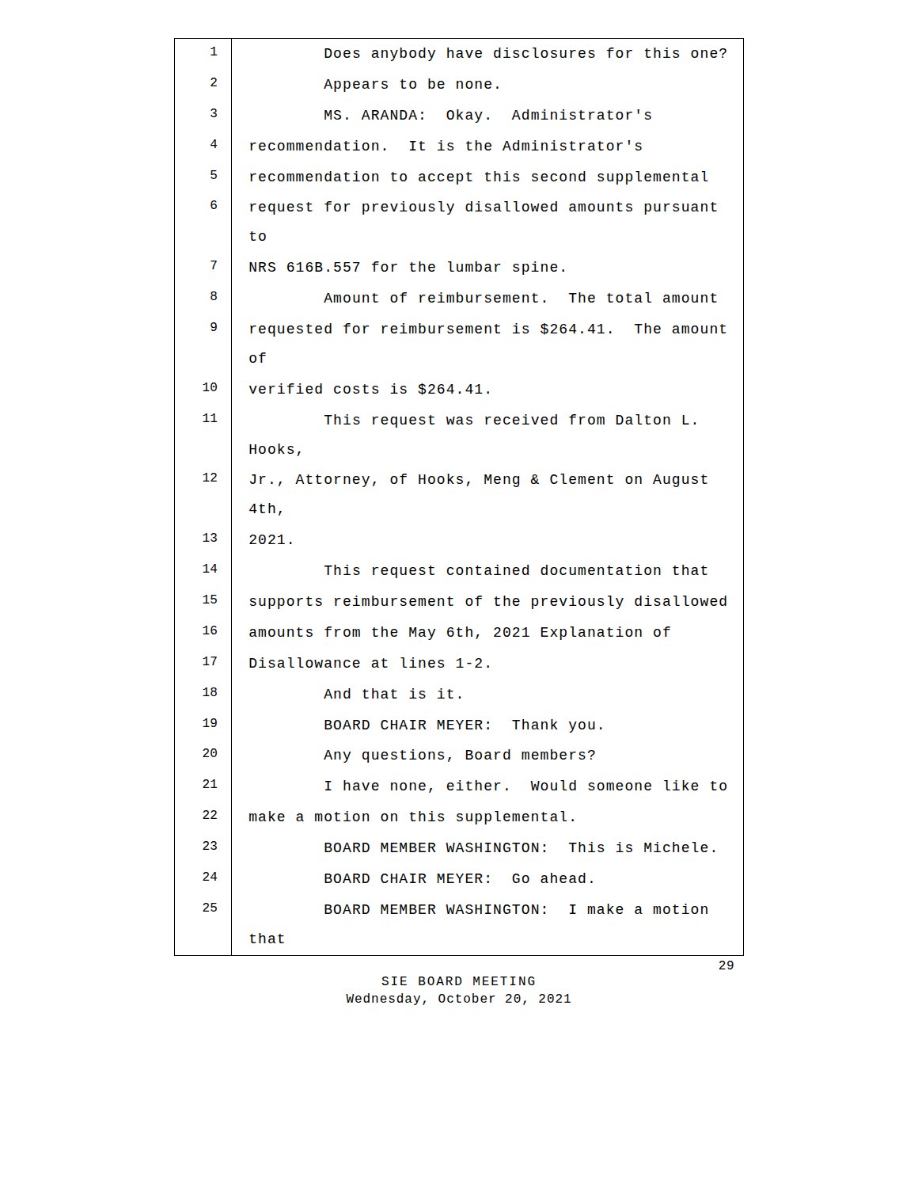| 1 | Does anybody have disclosures for this one? |
| 2 | Appears to be none. |
| 3 | MS. ARANDA: Okay. Administrator's |
| 4 | recommendation. It is the Administrator's |
| 5 | recommendation to accept this second supplemental |
| 6 | request for previously disallowed amounts pursuant to |
| 7 | NRS 616B.557 for the lumbar spine. |
| 8 | Amount of reimbursement. The total amount |
| 9 | requested for reimbursement is $264.41. The amount of |
| 10 | verified costs is $264.41. |
| 11 | This request was received from Dalton L. Hooks, |
| 12 | Jr., Attorney, of Hooks, Meng & Clement on August 4th, |
| 13 | 2021. |
| 14 | This request contained documentation that |
| 15 | supports reimbursement of the previously disallowed |
| 16 | amounts from the May 6th, 2021 Explanation of |
| 17 | Disallowance at lines 1-2. |
| 18 | And that is it. |
| 19 | BOARD CHAIR MEYER: Thank you. |
| 20 | Any questions, Board members? |
| 21 | I have none, either. Would someone like to |
| 22 | make a motion on this supplemental. |
| 23 | BOARD MEMBER WASHINGTON: This is Michele. |
| 24 | BOARD CHAIR MEYER: Go ahead. |
| 25 | BOARD MEMBER WASHINGTON: I make a motion that |
29
SIE BOARD MEETING
Wednesday, October 20, 2021